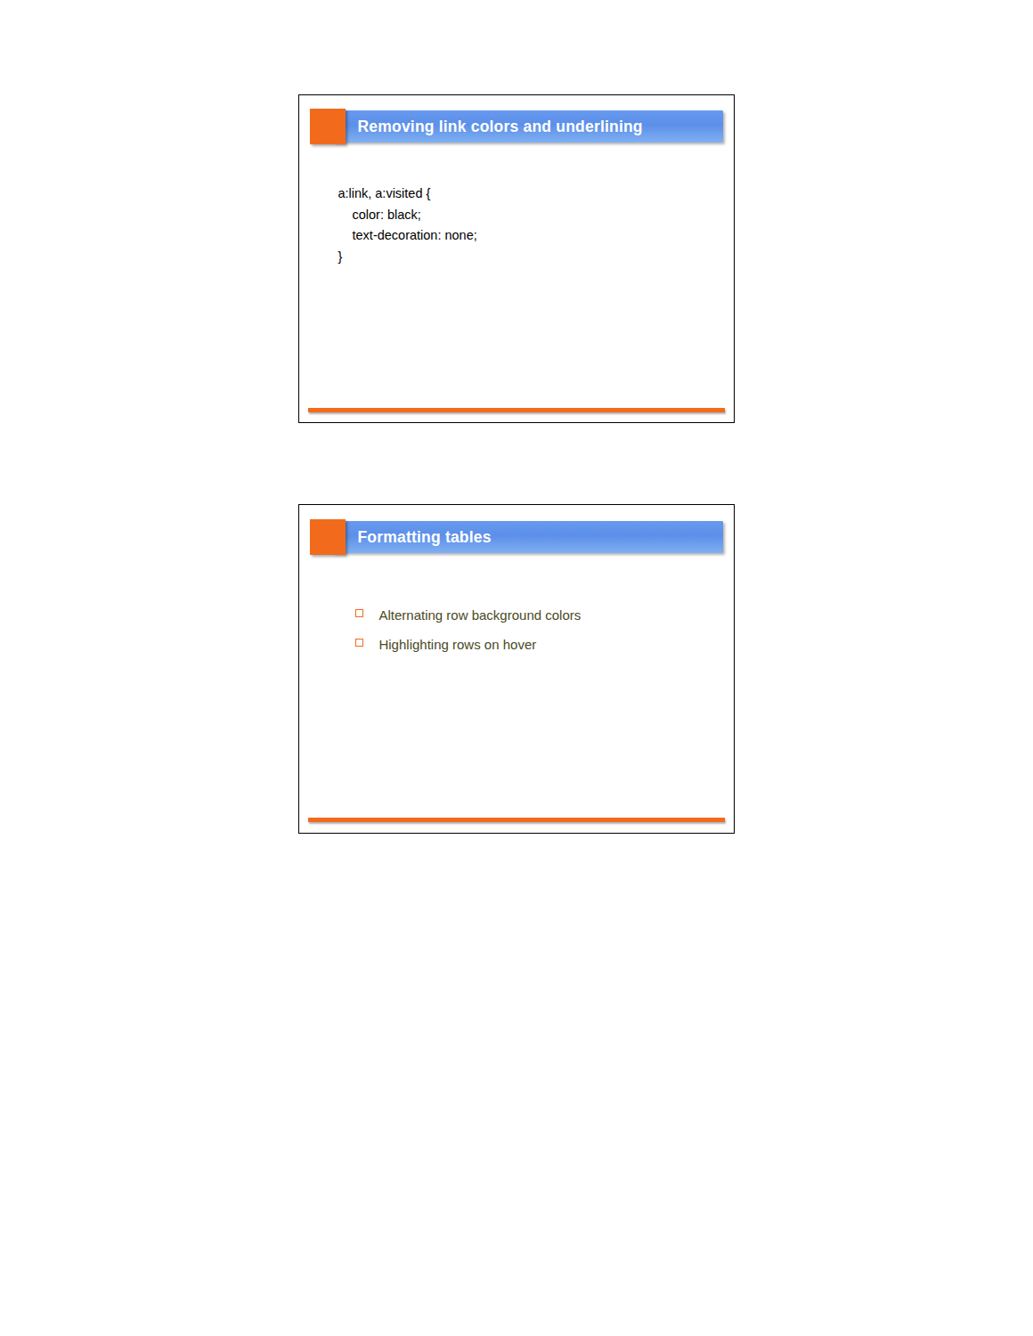Removing link colors and underlining
a:link, a:visited {
    color: black;
    text-decoration: none;
}
Formatting tables
Alternating row background colors
Highlighting rows on hover